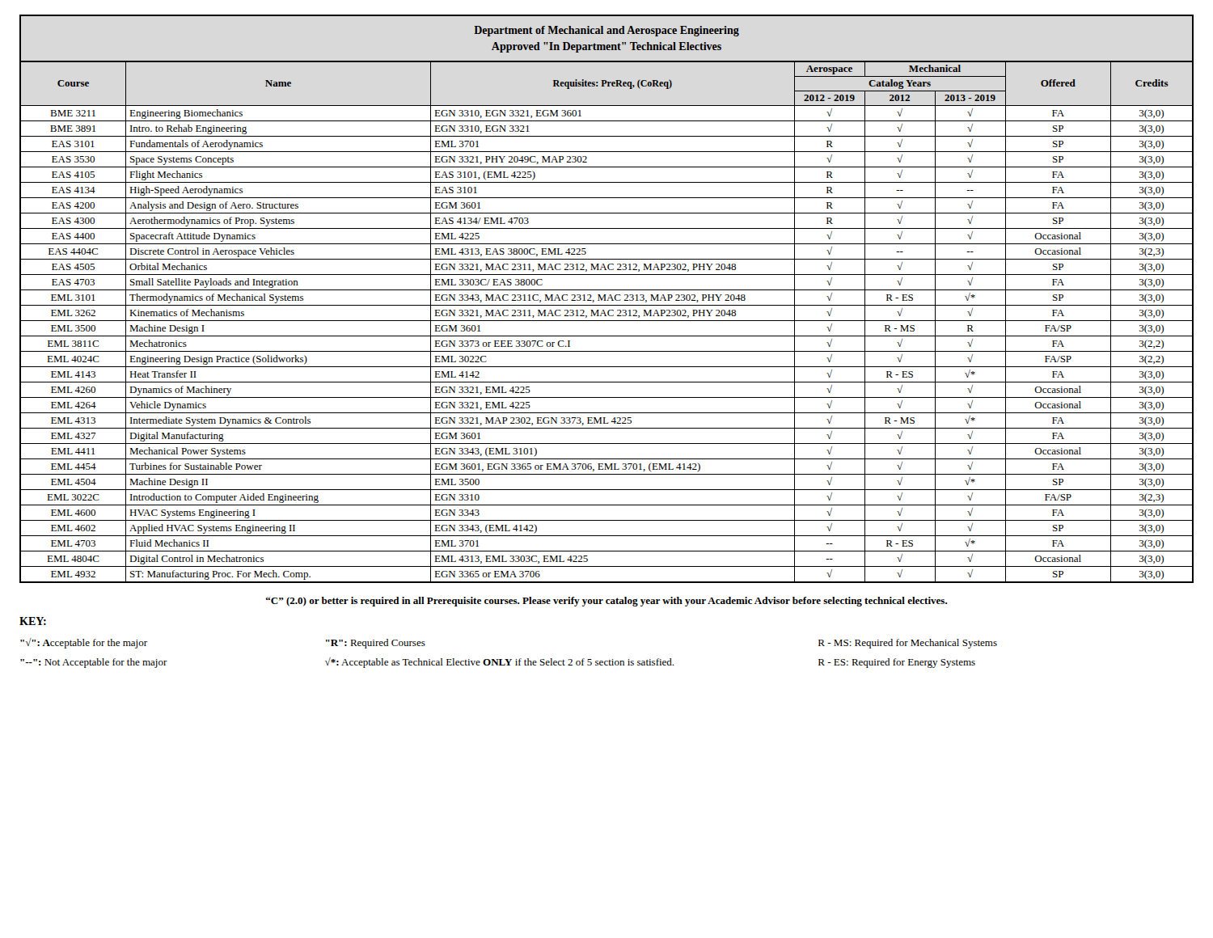Department of Mechanical and Aerospace Engineering Approved "In Department" Technical Electives
| Course | Name | Requisites: PreReq, (CoReq) | Aerospace | Mechanical | Offered | Credits |
| --- | --- | --- | --- | --- | --- | --- |
| Catalog Years |
| 2012 - 2019 | 2012 | 2013 - 2019 |
| BME 3211 | Engineering Biomechanics | EGN 3310, EGN 3321, EGM 3601 | √ | √ | √ | FA | 3(3,0) |
| BME 3891 | Intro. to Rehab Engineering | EGN 3310, EGN 3321 | √ | √ | √ | SP | 3(3,0) |
| EAS 3101 | Fundamentals of Aerodynamics | EML 3701 | R | √ | √ | SP | 3(3,0) |
| EAS 3530 | Space Systems Concepts | EGN 3321, PHY 2049C, MAP 2302 | √ | √ | √ | SP | 3(3,0) |
| EAS 4105 | Flight Mechanics | EAS 3101, (EML 4225) | R | √ | √ | FA | 3(3,0) |
| EAS 4134 | High-Speed Aerodynamics | EAS 3101 | R | -- | -- | FA | 3(3,0) |
| EAS 4200 | Analysis and Design of Aero. Structures | EGM 3601 | R | √ | √ | FA | 3(3,0) |
| EAS 4300 | Aerothermodynamics of Prop. Systems | EAS 4134/ EML 4703 | R | √ | √ | SP | 3(3,0) |
| EAS 4400 | Spacecraft Attitude Dynamics | EML 4225 | √ | √ | √ | Occasional | 3(3,0) |
| EAS 4404C | Discrete Control in Aerospace Vehicles | EML 4313, EAS 3800C, EML 4225 | √ | -- | -- | Occasional | 3(2,3) |
| EAS 4505 | Orbital Mechanics | EGN 3321, MAC 2311, MAC 2312, MAC 2312, MAP2302, PHY 2048 | √ | √ | √ | SP | 3(3,0) |
| EAS 4703 | Small Satellite Payloads and Integration | EML 3303C/ EAS 3800C | √ | √ | √ | FA | 3(3,0) |
| EML 3101 | Thermodynamics of Mechanical Systems | EGN 3343, MAC 2311C, MAC 2312, MAC 2313, MAP 2302, PHY 2048 | √ | R - ES | √* | SP | 3(3,0) |
| EML 3262 | Kinematics of Mechanisms | EGN 3321, MAC 2311, MAC 2312, MAC 2312, MAP2302, PHY 2048 | √ | √ | √ | FA | 3(3,0) |
| EML 3500 | Machine Design I | EGM 3601 | √ | R - MS | R | FA/SP | 3(3,0) |
| EML 3811C | Mechatronics | EGN 3373 or EEE 3307C or C.I | √ | √ | √ | FA | 3(2,2) |
| EML 4024C | Engineering Design Practice (Solidworks) | EML 3022C | √ | √ | √ | FA/SP | 3(2,2) |
| EML 4143 | Heat Transfer II | EML 4142 | √ | R - ES | √* | FA | 3(3,0) |
| EML 4260 | Dynamics of Machinery | EGN 3321, EML 4225 | √ | √ | √ | Occasional | 3(3,0) |
| EML 4264 | Vehicle Dynamics | EGN 3321, EML 4225 | √ | √ | √ | Occasional | 3(3,0) |
| EML 4313 | Intermediate System Dynamics & Controls | EGN 3321, MAP 2302, EGN 3373, EML 4225 | √ | R - MS | √* | FA | 3(3,0) |
| EML 4327 | Digital Manufacturing | EGM 3601 | √ | √ | √ | FA | 3(3,0) |
| EML 4411 | Mechanical Power Systems | EGN 3343, (EML 3101) | √ | √ | √ | Occasional | 3(3,0) |
| EML 4454 | Turbines for Sustainable Power | EGM 3601, EGN 3365 or EMA 3706, EML 3701, (EML 4142) | √ | √ | √ | FA | 3(3,0) |
| EML 4504 | Machine Design II | EML 3500 | √ | √ | √* | SP | 3(3,0) |
| EML 3022C | Introduction to Computer Aided Engineering | EGN 3310 | √ | √ | √ | FA/SP | 3(2,3) |
| EML 4600 | HVAC Systems Engineering I | EGN 3343 | √ | √ | √ | FA | 3(3,0) |
| EML 4602 | Applied HVAC Systems Engineering II | EGN 3343, (EML 4142) | √ | √ | √ | SP | 3(3,0) |
| EML 4703 | Fluid Mechanics II | EML 3701 | -- | R - ES | √* | FA | 3(3,0) |
| EML 4804C | Digital Control in Mechatronics | EML 4313, EML 3303C, EML 4225 | -- | √ | √ | Occasional | 3(3,0) |
| EML 4932 | ST: Manufacturing Proc. For Mech. Comp. | EGN 3365 or EMA 3706 | √ | √ | √ | SP | 3(3,0) |
“C” (2.0) or better is required in all Prerequisite courses. Please verify your catalog year with your Academic Advisor before selecting technical electives.
KEY:
| "√": A cceptable for the major | "R": Required Courses | R - MS: Required for Mechanical Systems |
| "--": Not Acceptable for the major | √ *: Acceptable as Technical Elective ONLY if the Select 2 of 5 section is satisfied. | R - ES: Required for Energy Systems |